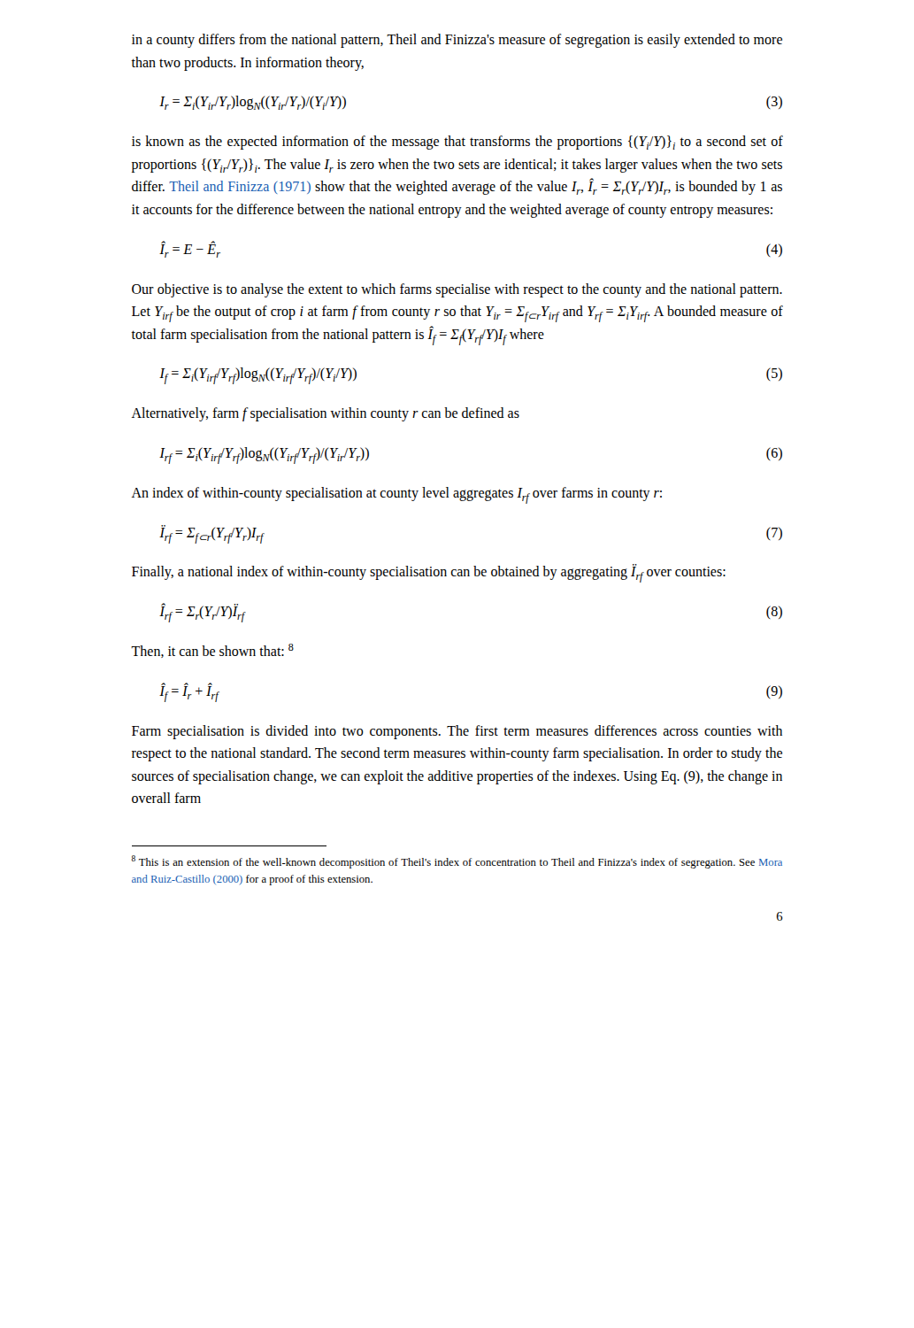in a county differs from the national pattern, Theil and Finizza's measure of segregation is easily extended to more than two products. In information theory,
Ir = Σi(Yir/Yr)logN((Yir/Yr)/(Yi/Y))
(3)
is known as the expected information of the message that transforms the proportions {(Yi/Y)}i to a second set of proportions {(Yir/Yr)}i. The value Ir is zero when the two sets are identical; it takes larger values when the two sets differ. Theil and Finizza (1971) show that the weighted average of the value Ir, Îr = Σr(Yr/Y)Ir, is bounded by 1 as it accounts for the difference between the national entropy and the weighted average of county entropy measures:
Îr = E − Êr
(4)
Our objective is to analyse the extent to which farms specialise with respect to the county and the national pattern. Let Yirf be the output of crop i at farm f from county r so that Yir = Σf⊂r Yirf and Yrf = Σi Yirf. A bounded measure of total farm specialisation from the national pattern is Îf = Σf(Yrf/Y)If where
If = Σi(Yirf/Yrf)logN((Yirf/Yrf)/(Yi/Y))
(5)
Alternatively, farm f specialisation within county r can be defined as
Irf = Σi(Yirf/Yrf)logN((Yirf/Yrf)/(Yir/Yr))
(6)
An index of within-county specialisation at county level aggregates Irf over farms in county r:
Ïrf = Σf⊂r(Yrf/Yr)Irf
(7)
Finally, a national index of within-county specialisation can be obtained by aggregating Ïrf over counties:
Îrf = Σr(Yr/Y)Ïrf
(8)
Then, it can be shown that: 8
Îf = Îr + Îrf
(9)
Farm specialisation is divided into two components. The first term measures differences across counties with respect to the national standard. The second term measures within-county farm specialisation. In order to study the sources of specialisation change, we can exploit the additive properties of the indexes. Using Eq. (9), the change in overall farm
8 This is an extension of the well-known decomposition of Theil's index of concentration to Theil and Finizza's index of segregation. See Mora and Ruiz-Castillo (2000) for a proof of this extension.
6